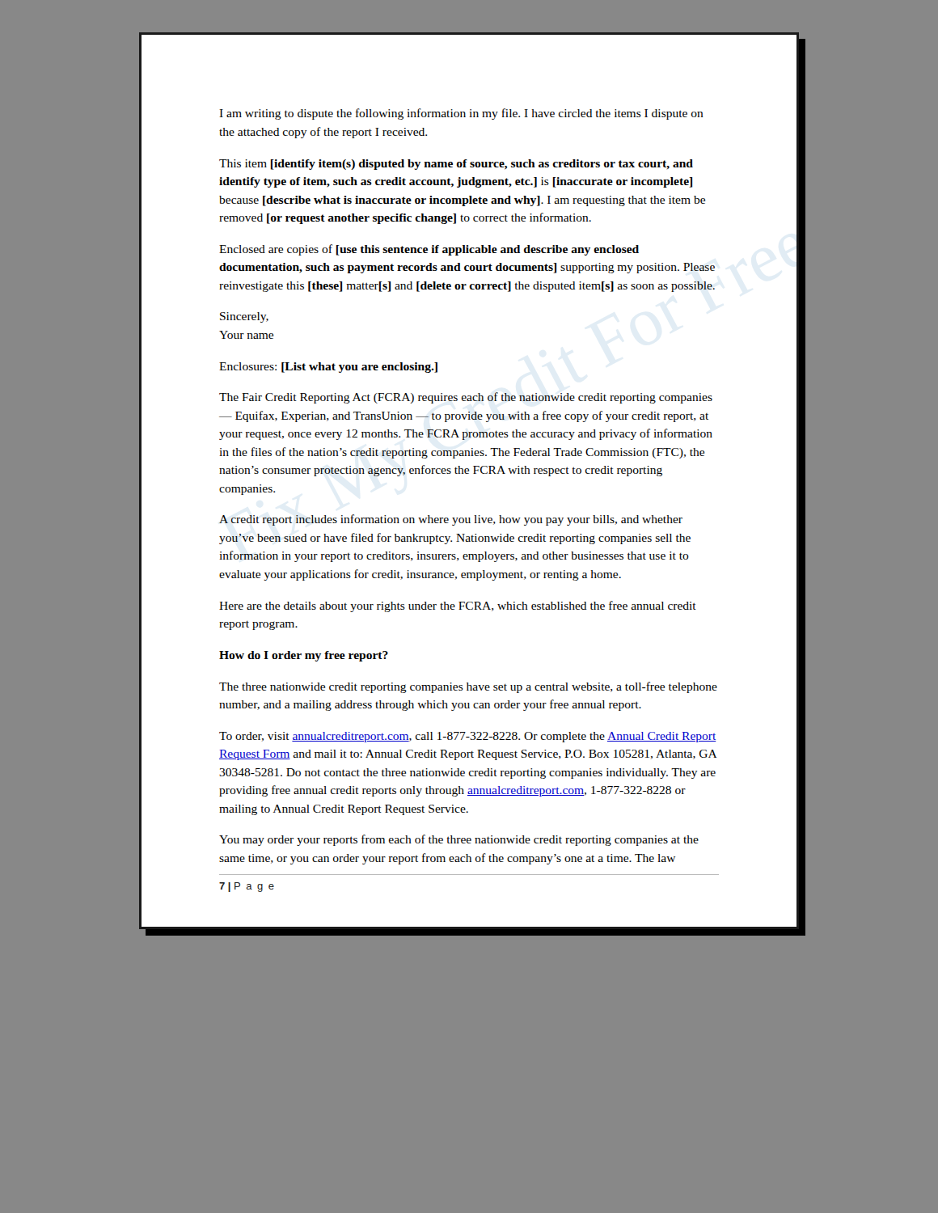Fix My Credit For Free
I am writing to dispute the following information in my file. I have circled the items I dispute on the attached copy of the report I received.
This item [identify item(s) disputed by name of source, such as creditors or tax court, and identify type of item, such as credit account, judgment, etc.] is [inaccurate or incomplete] because [describe what is inaccurate or incomplete and why]. I am requesting that the item be removed [or request another specific change] to correct the information.
Enclosed are copies of [use this sentence if applicable and describe any enclosed documentation, such as payment records and court documents] supporting my position. Please reinvestigate this [these] matter[s] and [delete or correct] the disputed item[s] as soon as possible.
Sincerely,
Your name
Enclosures: [List what you are enclosing.]
The Fair Credit Reporting Act (FCRA) requires each of the nationwide credit reporting companies — Equifax, Experian, and TransUnion — to provide you with a free copy of your credit report, at your request, once every 12 months. The FCRA promotes the accuracy and privacy of information in the files of the nation’s credit reporting companies. The Federal Trade Commission (FTC), the nation’s consumer protection agency, enforces the FCRA with respect to credit reporting companies.
A credit report includes information on where you live, how you pay your bills, and whether you’ve been sued or have filed for bankruptcy. Nationwide credit reporting companies sell the information in your report to creditors, insurers, employers, and other businesses that use it to evaluate your applications for credit, insurance, employment, or renting a home.
Here are the details about your rights under the FCRA, which established the free annual credit report program.
How do I order my free report?
The three nationwide credit reporting companies have set up a central website, a toll-free telephone number, and a mailing address through which you can order your free annual report.
To order, visit annualcreditreport.com, call 1-877-322-8228. Or complete the Annual Credit Report Request Form and mail it to: Annual Credit Report Request Service, P.O. Box 105281, Atlanta, GA 30348-5281. Do not contact the three nationwide credit reporting companies individually. They are providing free annual credit reports only through annualcreditreport.com, 1-877-322-8228 or mailing to Annual Credit Report Request Service.
You may order your reports from each of the three nationwide credit reporting companies at the same time, or you can order your report from each of the company’s one at a time. The law
7 | P a g e